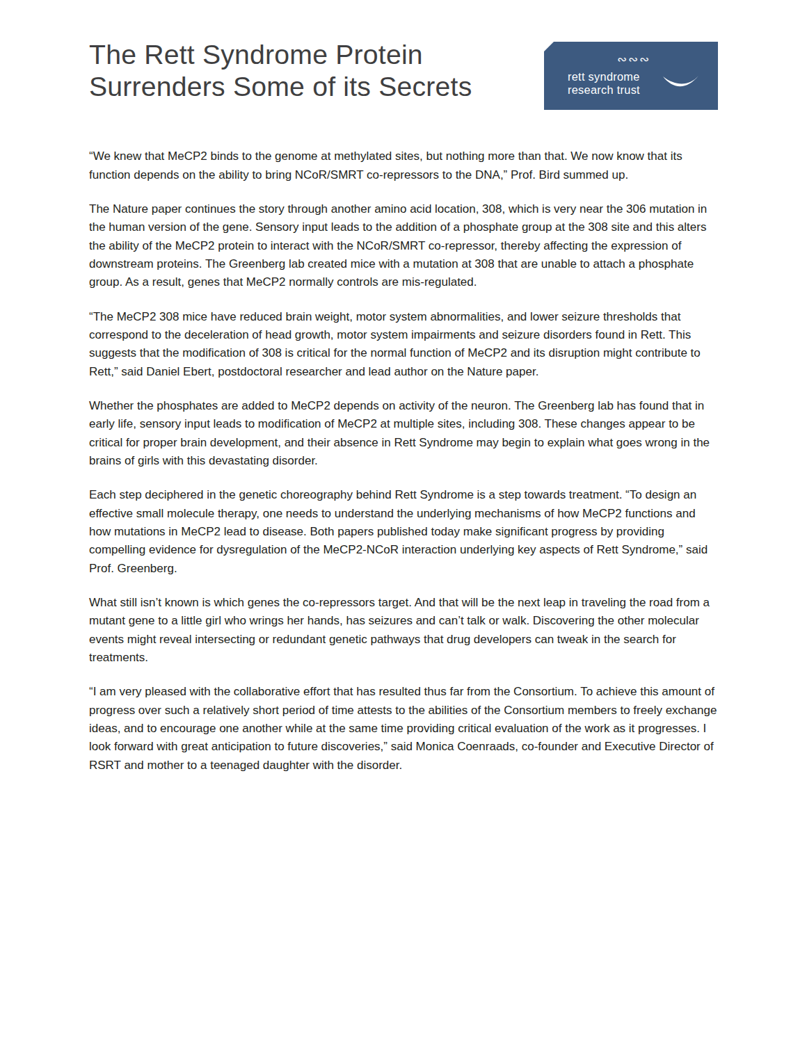The Rett Syndrome Protein
Surrenders Some of its Secrets
∾∾∾
rett syndrome research trust
“We knew that MeCP2 binds to the genome at methylated sites, but nothing more than that. We now know that its function depends on the ability to bring NCoR/SMRT co-repressors to the DNA,” Prof. Bird summed up.
The Nature paper continues the story through another amino acid location, 308, which is very near the 306 mutation in the human version of the gene. Sensory input leads to the addition of a phosphate group at the 308 site and this alters the ability of the MeCP2 protein to interact with the NCoR/SMRT co-repressor, thereby affecting the expression of downstream proteins. The Greenberg lab created mice with a mutation at 308 that are unable to attach a phosphate group. As a result, genes that MeCP2 normally controls are mis-regulated.
“The MeCP2 308 mice have reduced brain weight, motor system abnormalities, and lower seizure thresholds that correspond to the deceleration of head growth, motor system impairments and seizure disorders found in Rett. This suggests that the modification of 308 is critical for the normal function of MeCP2 and its disruption might contribute to Rett,” said Daniel Ebert, postdoctoral researcher and lead author on the Nature paper.
Whether the phosphates are added to MeCP2 depends on activity of the neuron. The Greenberg lab has found that in early life, sensory input leads to modification of MeCP2 at multiple sites, including 308. These changes appear to be critical for proper brain development, and their absence in Rett Syndrome may begin to explain what goes wrong in the brains of girls with this devastating disorder.
Each step deciphered in the genetic choreography behind Rett Syndrome is a step towards treatment. “To design an effective small molecule therapy, one needs to understand the underlying mechanisms of how MeCP2 functions and how mutations in MeCP2 lead to disease. Both papers published today make significant progress by providing compelling evidence for dysregulation of the MeCP2-NCoR interaction underlying key aspects of Rett Syndrome,” said Prof. Greenberg.
What still isn’t known is which genes the co-repressors target. And that will be the next leap in traveling the road from a mutant gene to a little girl who wrings her hands, has seizures and can’t talk or walk. Discovering the other molecular events might reveal intersecting or redundant genetic pathways that drug developers can tweak in the search for treatments.
“I am very pleased with the collaborative effort that has resulted thus far from the Consortium. To achieve this amount of progress over such a relatively short period of time attests to the abilities of the Consortium members to freely exchange ideas, and to encourage one another while at the same time providing critical evaluation of the work as it progresses. I look forward with great anticipation to future discoveries,” said Monica Coenraads, co-founder and Executive Director of RSRT and mother to a teenaged daughter with the disorder.